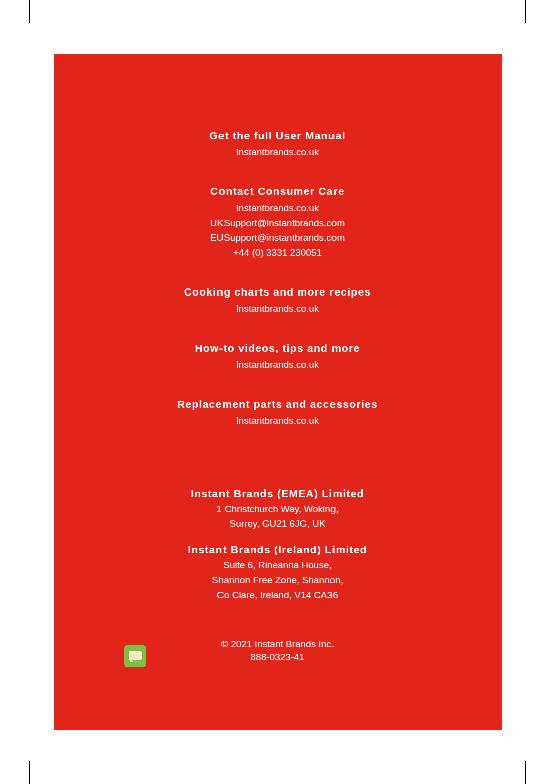Get the full User Manual
Instantbrands.co.uk
Contact Consumer Care
Instantbrands.co.uk
UKSupport@instantbrands.com
EUSupport@instantbrands.com
+44 (0) 3331 230051
Cooking charts and more recipes
Instantbrands.co.uk
How-to videos, tips and more
Instantbrands.co.uk
Replacement parts and accessories
Instantbrands.co.uk
Instant Brands (EMEA) Limited
1 Christchurch Way, Woking,
Surrey, GU21 6JG, UK
Instant Brands (Ireland) Limited
Suite 6, Rineanna House,
Shannon Free Zone, Shannon,
Co Clare, Ireland, V14 CA36
© 2021 Instant Brands Inc.
888-0323-41